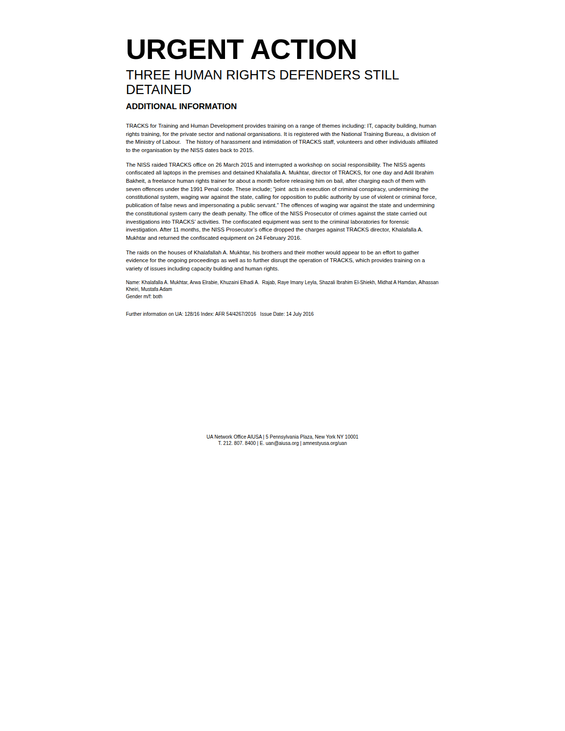URGENT ACTION
THREE HUMAN RIGHTS DEFENDERS STILL DETAINED
ADDITIONAL INFORMATION
TRACKS for Training and Human Development provides training on a range of themes including: IT, capacity building, human rights training, for the private sector and national organisations. It is registered with the National Training Bureau, a division of the Ministry of Labour. The history of harassment and intimidation of TRACKS staff, volunteers and other individuals affiliated to the organisation by the NISS dates back to 2015.
The NISS raided TRACKS office on 26 March 2015 and interrupted a workshop on social responsibility. The NISS agents confiscated all laptops in the premises and detained Khalafalla A. Mukhtar, director of TRACKS, for one day and Adil Ibrahim Bakheit, a freelance human rights trainer for about a month before releasing him on bail, after charging each of them with seven offences under the 1991 Penal code. These include; ”joint acts in execution of criminal conspiracy, undermining the constitutional system, waging war against the state, calling for opposition to public authority by use of violent or criminal force, publication of false news and impersonating a public servant.” The offences of waging war against the state and undermining the constitutional system carry the death penalty. The office of the NISS Prosecutor of crimes against the state carried out investigations into TRACKS’ activities. The confiscated equipment was sent to the criminal laboratories for forensic investigation. After 11 months, the NISS Prosecutor’s office dropped the charges against TRACKS director, Khalafalla A. Mukhtar and returned the confiscated equipment on 24 February 2016.
The raids on the houses of Khalafallah A. Mukhtar, his brothers and their mother would appear to be an effort to gather evidence for the ongoing proceedings as well as to further disrupt the operation of TRACKS, which provides training on a variety of issues including capacity building and human rights.
Name: Khalafalla A. Mukhtar, Arwa Elrabie, Khuzaini Elhadi A. Rajab, Raye Imany Leyla, Shazali Ibrahim El-Shiekh, Midhat A Hamdan, Alhassan Kheiri, Mustafa Adam
Gender m/f: both
Further information on UA: 128/16 Index: AFR 54/4267/2016 Issue Date: 14 July 2016
UA Network Office AIUSA | 5 Pennsylvania Plaza, New York NY 10001
T. 212. 807. 8400 | E. uan@aiusa.org | amnestyusa.org/uan